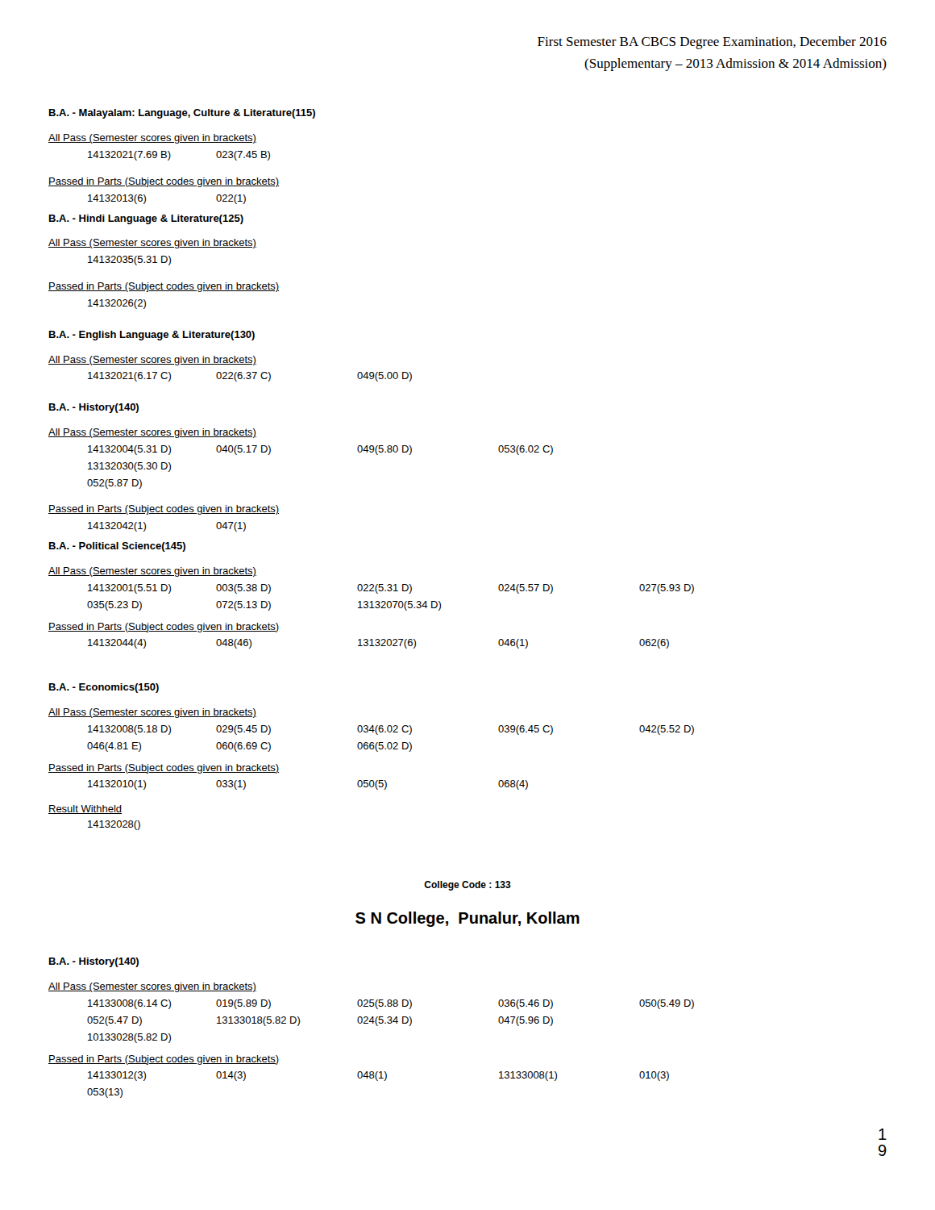First Semester BA CBCS Degree Examination, December 2016
(Supplementary – 2013 Admission & 2014 Admission)
B.A. - Malayalam: Language, Culture & Literature(115)
All Pass (Semester scores given in brackets)
| 14132021(7.69 B) | 023(7.45 B) | | | |
Passed in Parts (Subject codes given in brackets)
| 14132013(6) | 022(1) | | | |
B.A. - Hindi Language & Literature(125)
All Pass (Semester scores given in brackets)
| 14132035(5.31 D) | | | | |
Passed in Parts (Subject codes given in brackets)
| 14132026(2) | | | | |
B.A. - English Language & Literature(130)
All Pass (Semester scores given in brackets)
| 14132021(6.17 C) | 022(6.37 C) | 049(5.00 D) | | |
B.A. - History(140)
All Pass (Semester scores given in brackets)
| 14132004(5.31 D) | 040(5.17 D) | 049(5.80 D) | 053(6.02 C) | |
| 13132030(5.30 D) | | | | |
| 052(5.87 D) | | | | |
Passed in Parts (Subject codes given in brackets)
| 14132042(1) | 047(1) | | | |
B.A. - Political Science(145)
All Pass (Semester scores given in brackets)
| 14132001(5.51 D) | 003(5.38 D) | 022(5.31 D) | 024(5.57 D) | 027(5.93 D) |
| 035(5.23 D) | 072(5.13 D) | 13132070(5.34 D) | | |
Passed in Parts (Subject codes given in brackets)
| 14132044(4) | 048(46) | 13132027(6) | 046(1) | 062(6) |
B.A. - Economics(150)
All Pass (Semester scores given in brackets)
| 14132008(5.18 D) | 029(5.45 D) | 034(6.02 C) | 039(6.45 C) | 042(5.52 D) |
| 046(4.81 E) | 060(6.69 C) | 066(5.02 D) | | |
Passed in Parts (Subject codes given in brackets)
| 14132010(1) | 033(1) | 050(5) | 068(4) | |
Result Withheld
| 14132028() | | | | |
College Code : 133
S N College, Punalur, Kollam
B.A. - History(140)
All Pass (Semester scores given in brackets)
| 14133008(6.14 C) | 019(5.89 D) | 025(5.88 D) | 036(5.46 D) | 050(5.49 D) |
| 052(5.47 D) | 13133018(5.82 D) | 024(5.34 D) | 047(5.96 D) | |
| 10133028(5.82 D) | | | | |
Passed in Parts (Subject codes given in brackets)
| 14133012(3) | 014(3) | 048(1) | 13133008(1) | 010(3) |
| 053(13) | | | | |
1
9